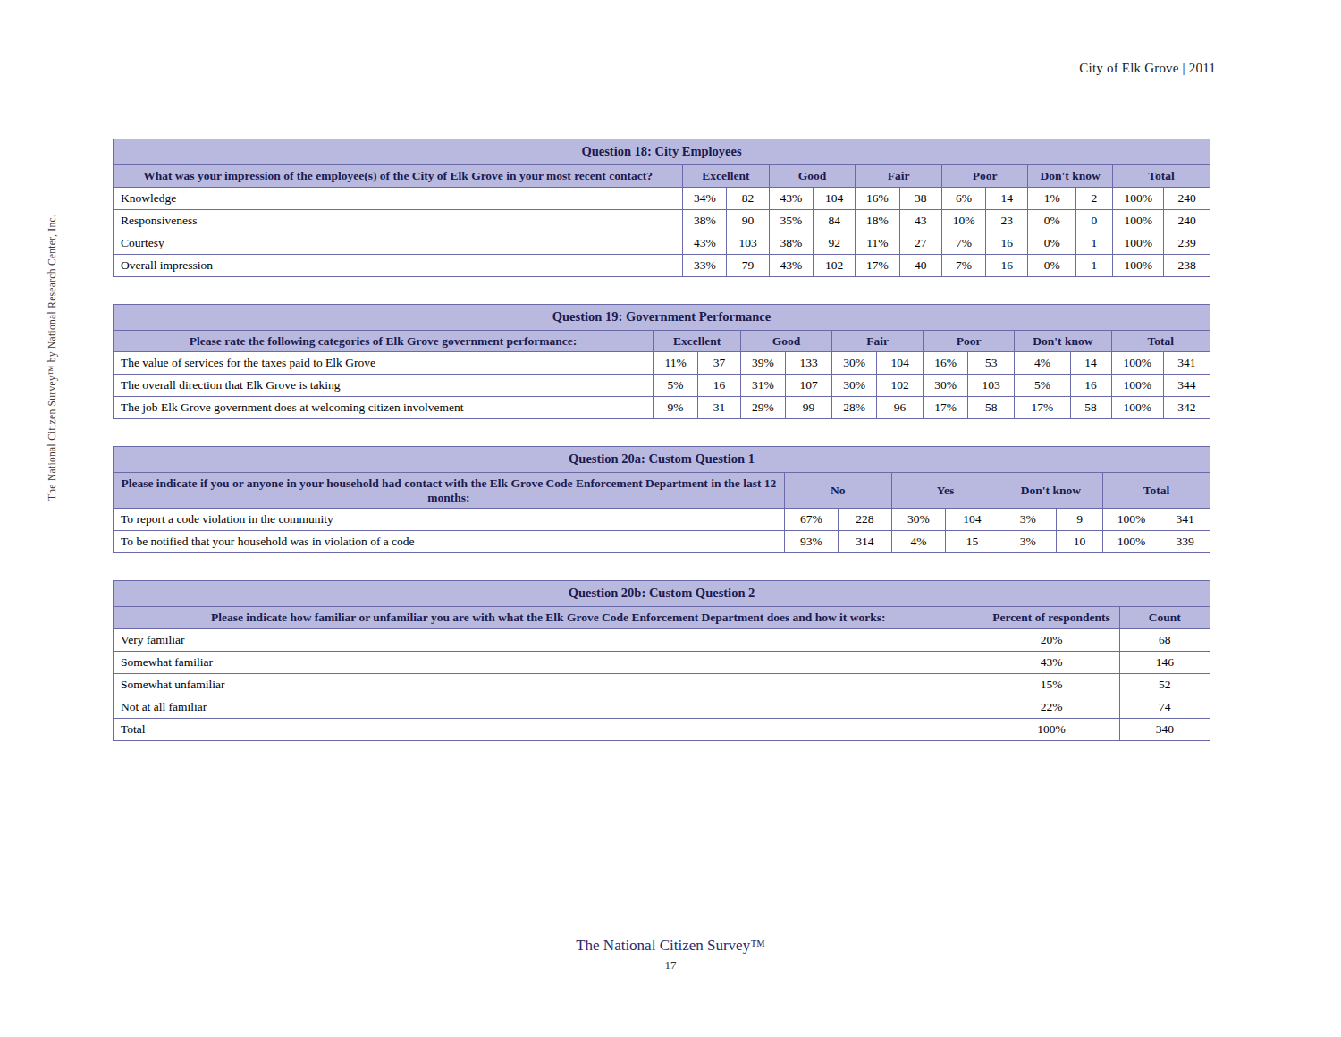City of Elk Grove | 2011
The National Citizen Survey™ by National Research Center, Inc.
Question 18: City Employees
| What was your impression of the employee(s) of the City of Elk Grove in your most recent contact? | Excellent | Good | Fair | Poor | Don't know | Total |
| --- | --- | --- | --- | --- | --- | --- |
| Knowledge | 34% | 82 | 43% | 104 | 16% | 38 | 6% | 14 | 1% | 2 | 100% | 240 |
| Responsiveness | 38% | 90 | 35% | 84 | 18% | 43 | 10% | 23 | 0% | 0 | 100% | 240 |
| Courtesy | 43% | 103 | 38% | 92 | 11% | 27 | 7% | 16 | 0% | 1 | 100% | 239 |
| Overall impression | 33% | 79 | 43% | 102 | 17% | 40 | 7% | 16 | 0% | 1 | 100% | 238 |
Question 19: Government Performance
| Please rate the following categories of Elk Grove government performance: | Excellent | Good | Fair | Poor | Don't know | Total |
| --- | --- | --- | --- | --- | --- | --- |
| The value of services for the taxes paid to Elk Grove | 11% | 37 | 39% | 133 | 30% | 104 | 16% | 53 | 4% | 14 | 100% | 341 |
| The overall direction that Elk Grove is taking | 5% | 16 | 31% | 107 | 30% | 102 | 30% | 103 | 5% | 16 | 100% | 344 |
| The job Elk Grove government does at welcoming citizen involvement | 9% | 31 | 29% | 99 | 28% | 96 | 17% | 58 | 17% | 58 | 100% | 342 |
Question 20a: Custom Question 1
| Please indicate if you or anyone in your household had contact with the Elk Grove Code Enforcement Department in the last 12 months: | No | Yes | Don't know | Total |
| --- | --- | --- | --- | --- |
| To report a code violation in the community | 67% | 228 | 30% | 104 | 3% | 9 | 100% | 341 |
| To be notified that your household was in violation of a code | 93% | 314 | 4% | 15 | 3% | 10 | 100% | 339 |
Question 20b: Custom Question 2
| Please indicate how familiar or unfamiliar you are with what the Elk Grove Code Enforcement Department does and how it works: | Percent of respondents | Count |
| --- | --- | --- |
| Very familiar | 20% | 68 |
| Somewhat familiar | 43% | 146 |
| Somewhat unfamiliar | 15% | 52 |
| Not at all familiar | 22% | 74 |
| Total | 100% | 340 |
The National Citizen Survey™ 17